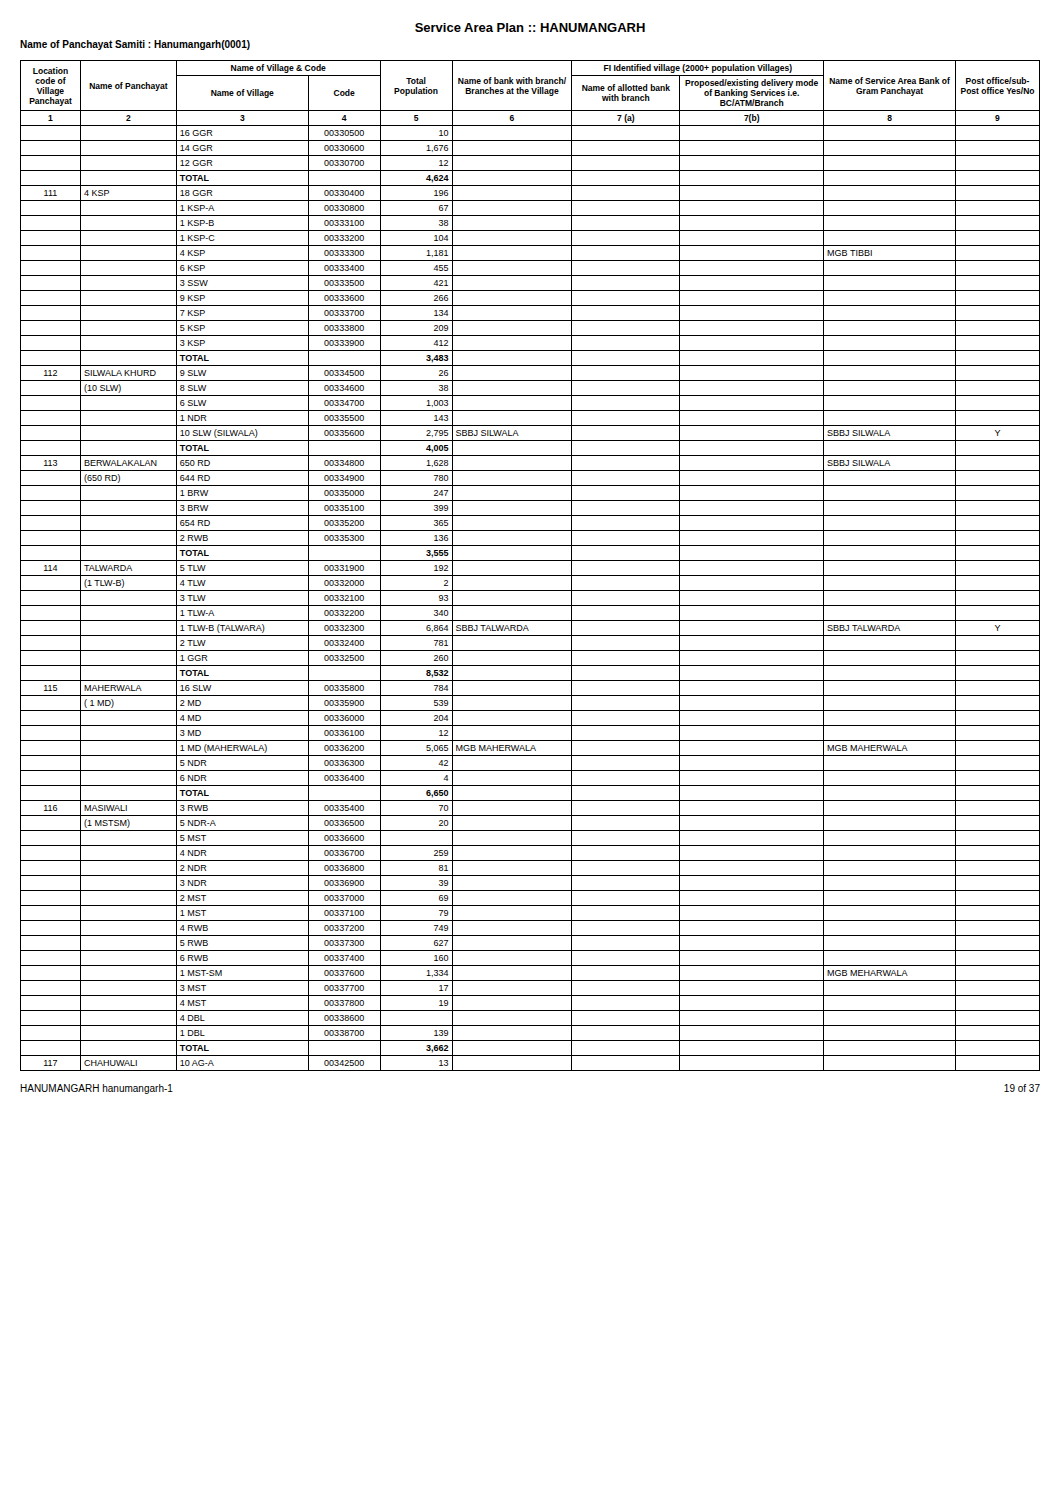Service Area Plan :: HANUMANGARH
Name of Panchayat Samiti : Hanumangarh(0001)
| Location code of Village Panchayat | Name of Panchayat | Name of Village & Code | Total Population | Name of bank with branch/ Branches at the Village | FI Identified village (2000+ population Villages) | Name of Service Area Bank of Gram Panchayat | Post office/sub-Post office Yes/No |
| --- | --- | --- | --- | --- | --- | --- | --- |
| Name of Village | Code | Name of allotted bank with branch | Proposed/existing delivery mode of Banking Services i.e. BC/ATM/Branch |
| 1 | 2 | 3 | 4 | 5 | 6 | 7 (a) | 7(b) | 8 | 9 |
| | | 16 GGR | 00330500 | 10 | | | | | |
| | | 14 GGR | 00330600 | 1,676 | | | | | |
| | | 12 GGR | 00330700 | 12 | | | | | |
| | | TOTAL | | 4,624 | | | | | |
| 111 | 4 KSP | 18 GGR | 00330400 | 196 | | | | | |
| | | 1 KSP-A | 00330800 | 67 | | | | | |
| | | 1 KSP-B | 00333100 | 38 | | | | | |
| | | 1 KSP-C | 00333200 | 104 | | | | | |
| | | 4 KSP | 00333300 | 1,181 | | | | MGB TIBBI | |
| | | 6 KSP | 00333400 | 455 | | | | | |
| | | 3 SSW | 00333500 | 421 | | | | | |
| | | 9 KSP | 00333600 | 266 | | | | | |
| | | 7 KSP | 00333700 | 134 | | | | | |
| | | 5 KSP | 00333800 | 209 | | | | | |
| | | 3 KSP | 00333900 | 412 | | | | | |
| | | TOTAL | | 3,483 | | | | | |
| 112 | SILWALA KHURD | 9 SLW | 00334500 | 26 | | | | | |
| | (10 SLW) | 8 SLW | 00334600 | 38 | | | | | |
| | | 6 SLW | 00334700 | 1,003 | | | | | |
| | | 1 NDR | 00335500 | 143 | | | | | |
| | | 10 SLW (SILWALA) | 00335600 | 2,795 | SBBJ SILWALA | | | SBBJ SILWALA | Y |
| | | TOTAL | | 4,005 | | | | | |
| 113 | BERWALAKALAN | 650 RD | 00334800 | 1,628 | | | | SBBJ SILWALA | |
| | (650 RD) | 644 RD | 00334900 | 780 | | | | | |
| | | 1 BRW | 00335000 | 247 | | | | | |
| | | 3 BRW | 00335100 | 399 | | | | | |
| | | 654 RD | 00335200 | 365 | | | | | |
| | | 2 RWB | 00335300 | 136 | | | | | |
| | | TOTAL | | 3,555 | | | | | |
| 114 | TALWARDA | 5 TLW | 00331900 | 192 | | | | | |
| | (1 TLW-B) | 4 TLW | 00332000 | 2 | | | | | |
| | | 3 TLW | 00332100 | 93 | | | | | |
| | | 1 TLW-A | 00332200 | 340 | | | | | |
| | | 1 TLW-B (TALWARA) | 00332300 | 6,864 | SBBJ TALWARDA | | | SBBJ TALWARDA | Y |
| | | 2 TLW | 00332400 | 781 | | | | | |
| | | 1 GGR | 00332500 | 260 | | | | | |
| | | TOTAL | | 8,532 | | | | | |
| 115 | MAHERWALA | 16 SLW | 00335800 | 784 | | | | | |
| | ( 1 MD) | 2 MD | 00335900 | 539 | | | | | |
| | | 4 MD | 00336000 | 204 | | | | | |
| | | 3 MD | 00336100 | 12 | | | | | |
| | | 1 MD (MAHERWALA) | 00336200 | 5,065 | MGB MAHERWALA | | | MGB MAHERWALA | |
| | | 5 NDR | 00336300 | 42 | | | | | |
| | | 6 NDR | 00336400 | 4 | | | | | |
| | | TOTAL | | 6,650 | | | | | |
| 116 | MASIWALI | 3 RWB | 00335400 | 70 | | | | | |
| | (1 MSTSM) | 5 NDR-A | 00336500 | 20 | | | | | |
| | | 5 MST | 00336600 | | | | | | |
| | | 4 NDR | 00336700 | 259 | | | | | |
| | | 2 NDR | 00336800 | 81 | | | | | |
| | | 3 NDR | 00336900 | 39 | | | | | |
| | | 2 MST | 00337000 | 69 | | | | | |
| | | 1 MST | 00337100 | 79 | | | | | |
| | | 4 RWB | 00337200 | 749 | | | | | |
| | | 5 RWB | 00337300 | 627 | | | | | |
| | | 6 RWB | 00337400 | 160 | | | | | |
| | | 1 MST-SM | 00337600 | 1,334 | | | | MGB MEHARWALA | |
| | | 3 MST | 00337700 | 17 | | | | | |
| | | 4 MST | 00337800 | 19 | | | | | |
| | | 4 DBL | 00338600 | | | | | | |
| | | 1 DBL | 00338700 | 139 | | | | | |
| | | TOTAL | | 3,662 | | | | | |
| 117 | CHAHUWALI | 10 AG-A | 00342500 | 13 | | | | | |
HANUMANGARH hanumangarh-1 19 of 37